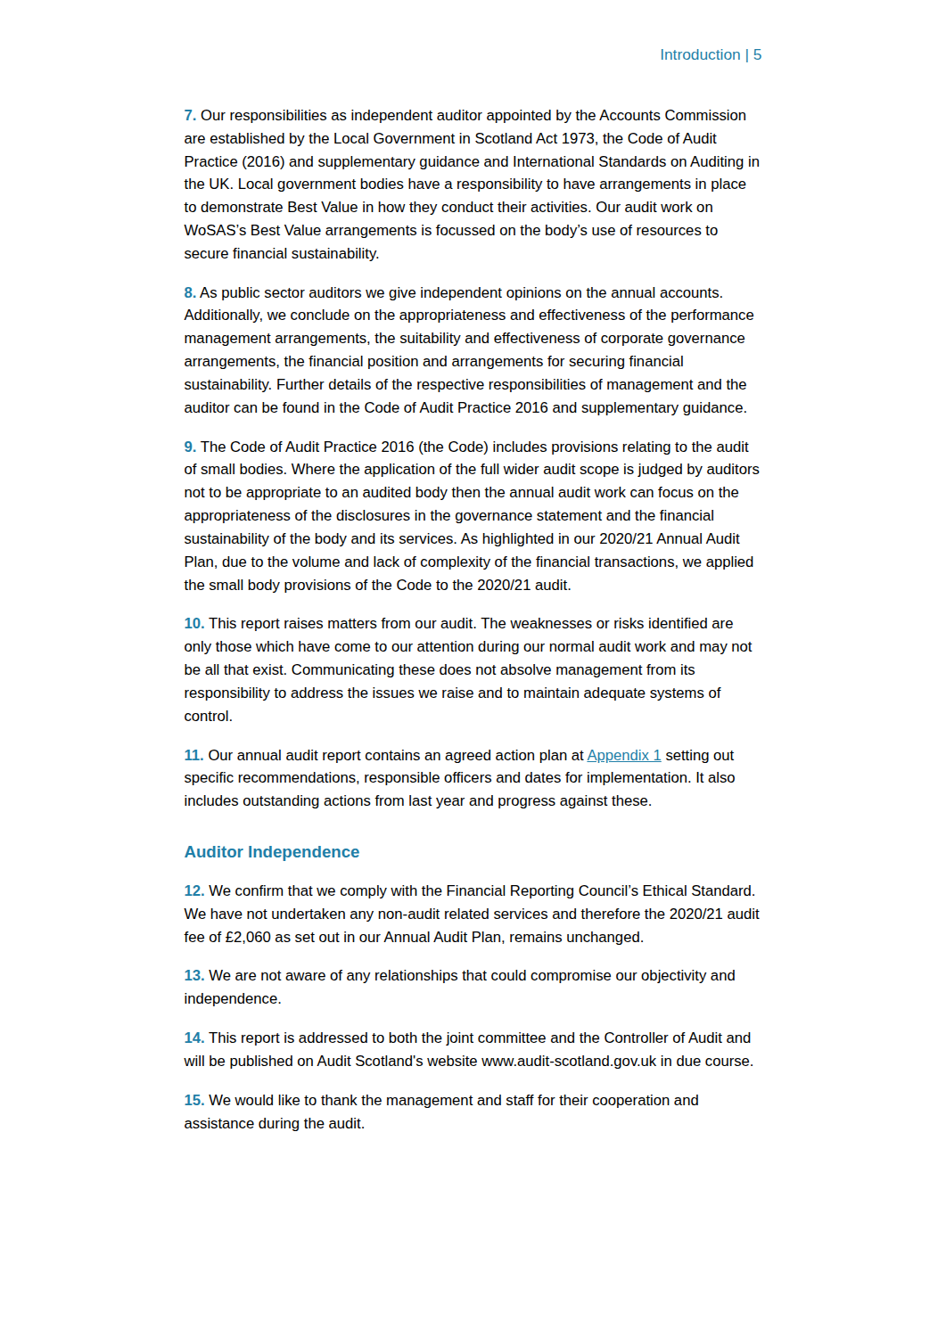Introduction | 5
7. Our responsibilities as independent auditor appointed by the Accounts Commission are established by the Local Government in Scotland Act 1973, the Code of Audit Practice (2016) and supplementary guidance and International Standards on Auditing in the UK. Local government bodies have a responsibility to have arrangements in place to demonstrate Best Value in how they conduct their activities. Our audit work on WoSAS’s Best Value arrangements is focussed on the body’s use of resources to secure financial sustainability.
8. As public sector auditors we give independent opinions on the annual accounts. Additionally, we conclude on the appropriateness and effectiveness of the performance management arrangements, the suitability and effectiveness of corporate governance arrangements, the financial position and arrangements for securing financial sustainability. Further details of the respective responsibilities of management and the auditor can be found in the Code of Audit Practice 2016 and supplementary guidance.
9. The Code of Audit Practice 2016 (the Code) includes provisions relating to the audit of small bodies. Where the application of the full wider audit scope is judged by auditors not to be appropriate to an audited body then the annual audit work can focus on the appropriateness of the disclosures in the governance statement and the financial sustainability of the body and its services. As highlighted in our 2020/21 Annual Audit Plan, due to the volume and lack of complexity of the financial transactions, we applied the small body provisions of the Code to the 2020/21 audit.
10. This report raises matters from our audit. The weaknesses or risks identified are only those which have come to our attention during our normal audit work and may not be all that exist. Communicating these does not absolve management from its responsibility to address the issues we raise and to maintain adequate systems of control.
11. Our annual audit report contains an agreed action plan at Appendix 1 setting out specific recommendations, responsible officers and dates for implementation. It also includes outstanding actions from last year and progress against these.
Auditor Independence
12. We confirm that we comply with the Financial Reporting Council’s Ethical Standard. We have not undertaken any non-audit related services and therefore the 2020/21 audit fee of £2,060 as set out in our Annual Audit Plan, remains unchanged.
13. We are not aware of any relationships that could compromise our objectivity and independence.
14. This report is addressed to both the joint committee and the Controller of Audit and will be published on Audit Scotland's website www.audit-scotland.gov.uk in due course.
15. We would like to thank the management and staff for their cooperation and assistance during the audit.